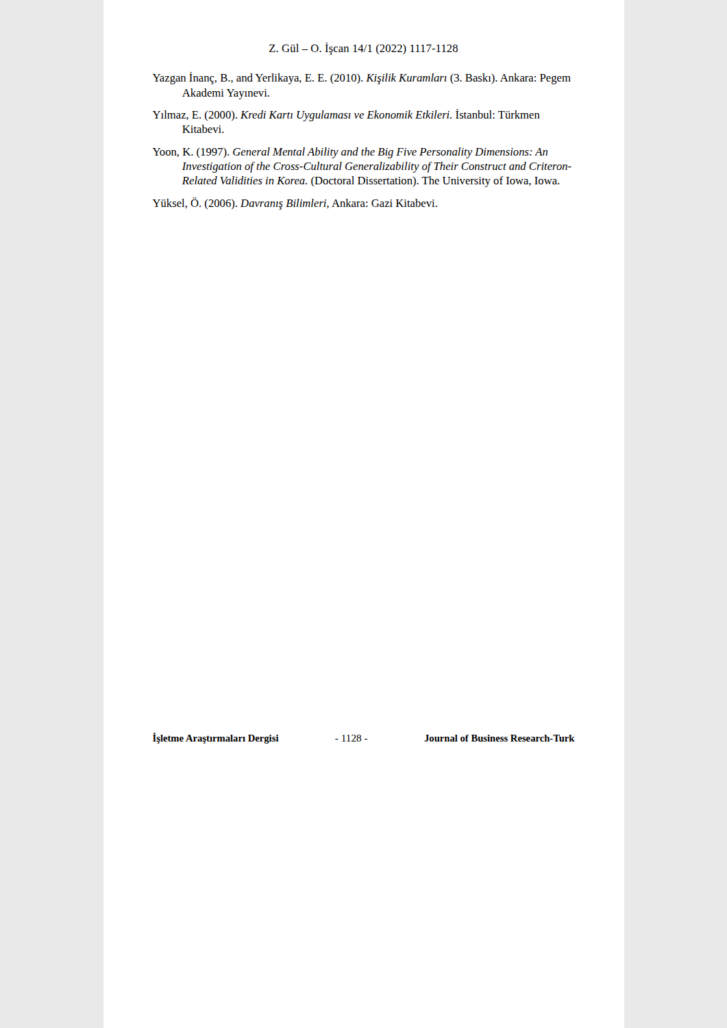Z. Gül – O. İşcan 14/1 (2022) 1117-1128
Yazgan İnanç, B., and Yerlikaya, E. E. (2010). Kişilik Kuramları (3. Baskı). Ankara: Pegem Akademi Yayınevi.
Yılmaz, E. (2000). Kredi Kartı Uygulaması ve Ekonomik Etkileri. İstanbul: Türkmen Kitabevi.
Yoon, K. (1997). General Mental Ability and the Big Five Personality Dimensions: An Investigation of the Cross-Cultural Generalizability of Their Construct and Criteron-Related Validities in Korea. (Doctoral Dissertation). The University of Iowa, Iowa.
Yüksel, Ö. (2006). Davranış Bilimleri, Ankara: Gazi Kitabevi.
İşletme Araştırmaları Dergisi - 1128 - Journal of Business Research-Turk